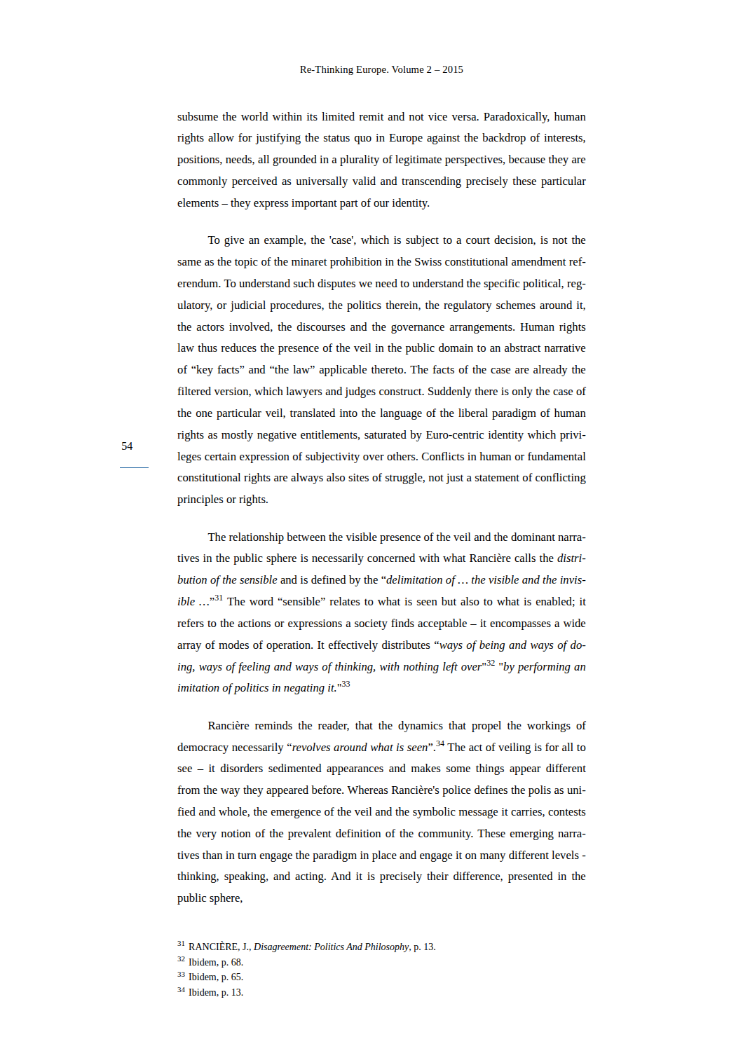Re-Thinking Europe. Volume 2 – 2015
54
subsume the world within its limited remit and not vice versa. Paradoxically, human rights allow for justifying the status quo in Europe against the backdrop of interests, positions, needs, all grounded in a plurality of legitimate perspectives, because they are commonly perceived as universally valid and transcending precisely these particular elements – they express important part of our identity.
To give an example, the 'case', which is subject to a court decision, is not the same as the topic of the minaret prohibition in the Swiss constitutional amendment referendum. To understand such disputes we need to understand the specific political, regulatory, or judicial procedures, the politics therein, the regulatory schemes around it, the actors involved, the discourses and the governance arrangements. Human rights law thus reduces the presence of the veil in the public domain to an abstract narrative of “key facts” and “the law” applicable thereto. The facts of the case are already the filtered version, which lawyers and judges construct. Suddenly there is only the case of the one particular veil, translated into the language of the liberal paradigm of human rights as mostly negative entitlements, saturated by Euro-centric identity which privileges certain expression of subjectivity over others. Conflicts in human or fundamental constitutional rights are always also sites of struggle, not just a statement of conflicting principles or rights.
The relationship between the visible presence of the veil and the dominant narratives in the public sphere is necessarily concerned with what Rancière calls the distribution of the sensible and is defined by the “delimitation of … the visible and the invisible …”31 The word “sensible” relates to what is seen but also to what is enabled; it refers to the actions or expressions a society finds acceptable – it encompasses a wide array of modes of operation. It effectively distributes “ways of being and ways of doing, ways of feeling and ways of thinking, with nothing left over"32 "by performing an imitation of politics in negating it."33
Rancière reminds the reader, that the dynamics that propel the workings of democracy necessarily “revolves around what is seen”.34 The act of veiling is for all to see – it disorders sedimented appearances and makes some things appear different from the way they appeared before. Whereas Rancière's police defines the polis as unified and whole, the emergence of the veil and the symbolic message it carries, contests the very notion of the prevalent definition of the community. These emerging narratives than in turn engage the paradigm in place and engage it on many different levels - thinking, speaking, and acting. And it is precisely their difference, presented in the public sphere,
31 RANCIÈRE, J., Disagreement: Politics And Philosophy, p. 13.
32 Ibidem, p. 68.
33 Ibidem, p. 65.
34 Ibidem, p. 13.